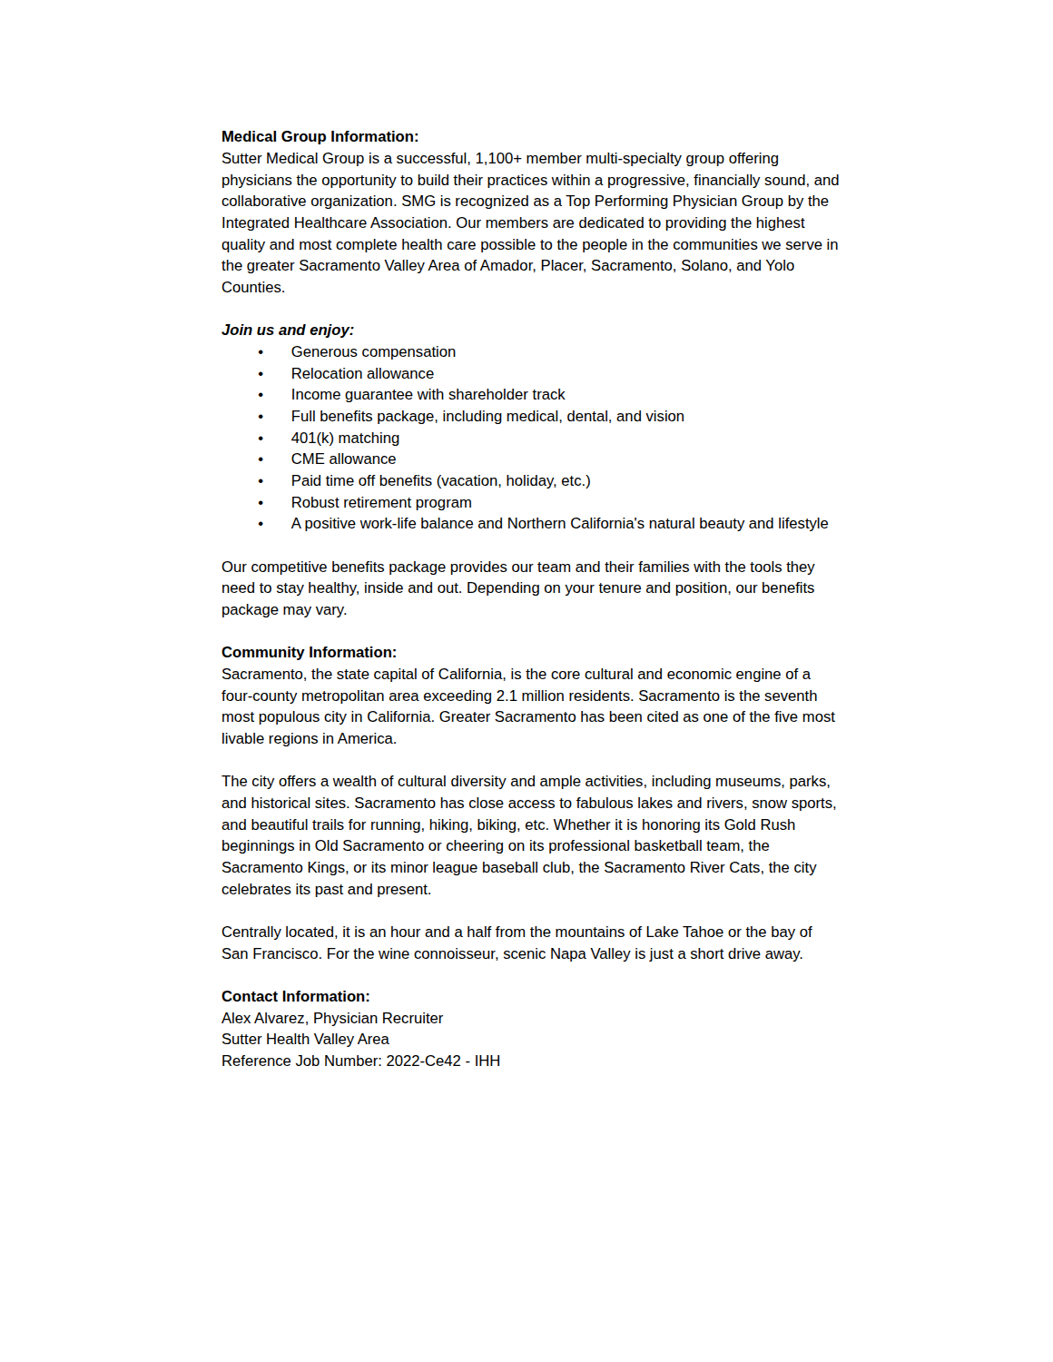Medical Group Information:
Sutter Medical Group is a successful, 1,100+ member multi-specialty group offering physicians the opportunity to build their practices within a progressive, financially sound, and collaborative organization. SMG is recognized as a Top Performing Physician Group by the Integrated Healthcare Association. Our members are dedicated to providing the highest quality and most complete health care possible to the people in the communities we serve in the greater Sacramento Valley Area of Amador, Placer, Sacramento, Solano, and Yolo Counties.
Join us and enjoy:
Generous compensation
Relocation allowance
Income guarantee with shareholder track
Full benefits package, including medical, dental, and vision
401(k) matching
CME allowance
Paid time off benefits (vacation, holiday, etc.)
Robust retirement program
A positive work-life balance and Northern California's natural beauty and lifestyle
Our competitive benefits package provides our team and their families with the tools they need to stay healthy, inside and out. Depending on your tenure and position, our benefits package may vary.
Community Information:
Sacramento, the state capital of California, is the core cultural and economic engine of a four-county metropolitan area exceeding 2.1 million residents. Sacramento is the seventh most populous city in California. Greater Sacramento has been cited as one of the five most livable regions in America.
The city offers a wealth of cultural diversity and ample activities, including museums, parks, and historical sites. Sacramento has close access to fabulous lakes and rivers, snow sports, and beautiful trails for running, hiking, biking, etc. Whether it is honoring its Gold Rush beginnings in Old Sacramento or cheering on its professional basketball team, the Sacramento Kings, or its minor league baseball club, the Sacramento River Cats, the city celebrates its past and present.
Centrally located, it is an hour and a half from the mountains of Lake Tahoe or the bay of San Francisco. For the wine connoisseur, scenic Napa Valley is just a short drive away.
Contact Information:
Alex Alvarez, Physician Recruiter
Sutter Health Valley Area
Reference Job Number: 2022-Ce42 - IHH